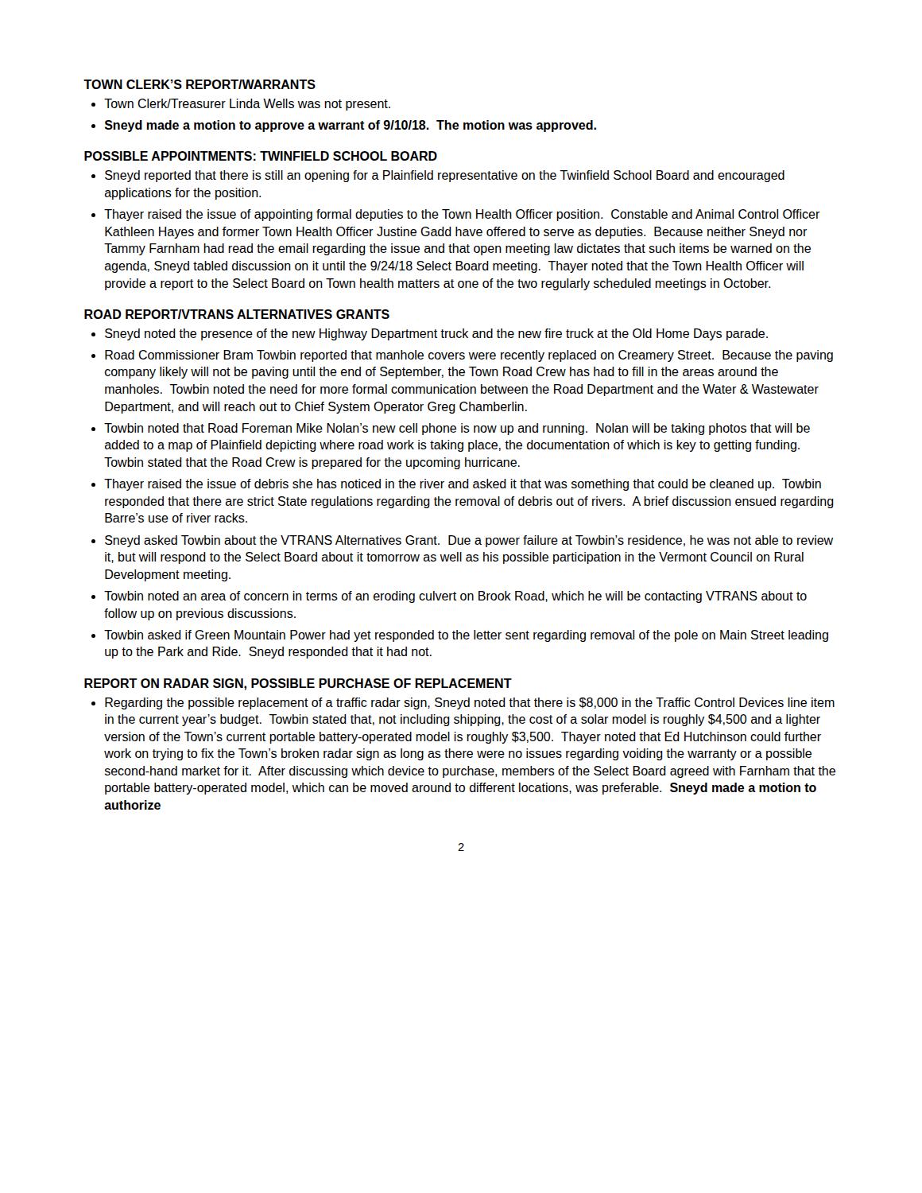Town Clerk’s Report/Warrants
Town Clerk/Treasurer Linda Wells was not present.
Sneyd made a motion to approve a warrant of 9/10/18. The motion was approved.
Possible Appointments: Twinfield School Board
Sneyd reported that there is still an opening for a Plainfield representative on the Twinfield School Board and encouraged applications for the position.
Thayer raised the issue of appointing formal deputies to the Town Health Officer position. Constable and Animal Control Officer Kathleen Hayes and former Town Health Officer Justine Gadd have offered to serve as deputies. Because neither Sneyd nor Tammy Farnham had read the email regarding the issue and that open meeting law dictates that such items be warned on the agenda, Sneyd tabled discussion on it until the 9/24/18 Select Board meeting. Thayer noted that the Town Health Officer will provide a report to the Select Board on Town health matters at one of the two regularly scheduled meetings in October.
Road Report/VTrans Alternatives Grants
Sneyd noted the presence of the new Highway Department truck and the new fire truck at the Old Home Days parade.
Road Commissioner Bram Towbin reported that manhole covers were recently replaced on Creamery Street. Because the paving company likely will not be paving until the end of September, the Town Road Crew has had to fill in the areas around the manholes. Towbin noted the need for more formal communication between the Road Department and the Water & Wastewater Department, and will reach out to Chief System Operator Greg Chamberlin.
Towbin noted that Road Foreman Mike Nolan’s new cell phone is now up and running. Nolan will be taking photos that will be added to a map of Plainfield depicting where road work is taking place, the documentation of which is key to getting funding. Towbin stated that the Road Crew is prepared for the upcoming hurricane.
Thayer raised the issue of debris she has noticed in the river and asked it that was something that could be cleaned up. Towbin responded that there are strict State regulations regarding the removal of debris out of rivers. A brief discussion ensued regarding Barre’s use of river racks.
Sneyd asked Towbin about the VTRANS Alternatives Grant. Due a power failure at Towbin’s residence, he was not able to review it, but will respond to the Select Board about it tomorrow as well as his possible participation in the Vermont Council on Rural Development meeting.
Towbin noted an area of concern in terms of an eroding culvert on Brook Road, which he will be contacting VTRANS about to follow up on previous discussions.
Towbin asked if Green Mountain Power had yet responded to the letter sent regarding removal of the pole on Main Street leading up to the Park and Ride. Sneyd responded that it had not.
Report on Radar Sign, Possible Purchase of Replacement
Regarding the possible replacement of a traffic radar sign, Sneyd noted that there is $8,000 in the Traffic Control Devices line item in the current year’s budget. Towbin stated that, not including shipping, the cost of a solar model is roughly $4,500 and a lighter version of the Town’s current portable battery-operated model is roughly $3,500. Thayer noted that Ed Hutchinson could further work on trying to fix the Town’s broken radar sign as long as there were no issues regarding voiding the warranty or a possible second-hand market for it. After discussing which device to purchase, members of the Select Board agreed with Farnham that the portable battery-operated model, which can be moved around to different locations, was preferable. Sneyd made a motion to authorize
2